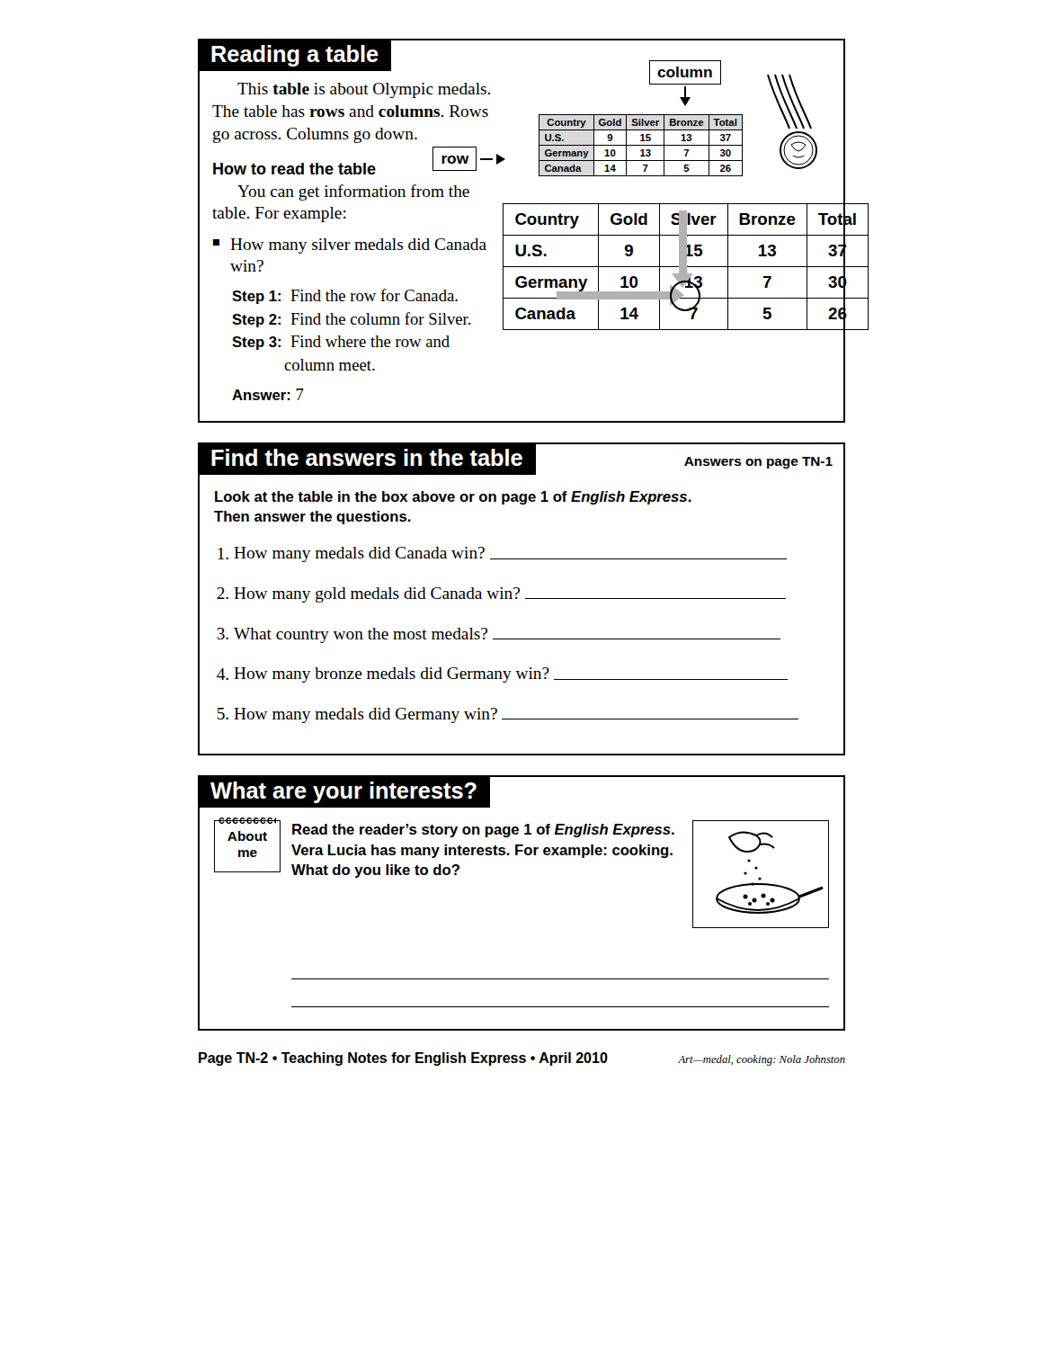Reading a table
This table is about Olympic medals. The table has rows and columns. Rows go across. Columns go down.
How to read the table
You can get information from the table. For example:
How many silver medals did Canada win?
Step 1: Find the row for Canada.
Step 2: Find the column for Silver.
Step 3: Find where the row and column meet.
Answer: 7
column
row
| Country | Gold | Silver | Bronze | Total |
| --- | --- | --- | --- | --- |
| U.S. | 9 | 15 | 13 | 37 |
| Germany | 10 | 13 | 7 | 30 |
| Canada | 14 | 7 | 5 | 26 |
| Country | Gold | Silver | Bronze | Total |
| --- | --- | --- | --- | --- |
| U.S. | 9 | 15 | 13 | 37 |
| Germany | 10 | 13 | 7 | 30 |
| Canada | 14 | 7 | 5 | 26 |
Find the answers in the table
Answers on page TN-1
Look at the table in the box above or on page 1 of English Express.
Then answer the questions.
How many medals did Canada win?
How many gold medals did Canada win?
What country won the most medals?
How many bronze medals did Germany win?
How many medals did Germany win?
What are your interests?
ccccccccc
About
me
Read the reader’s story on page 1 of English Express.
Vera Lucia has many interests. For example: cooking.
What do you like to do?
Page TN-2 • Teaching Notes for English Express • April 2010
Art—medal, cooking: Nola Johnston